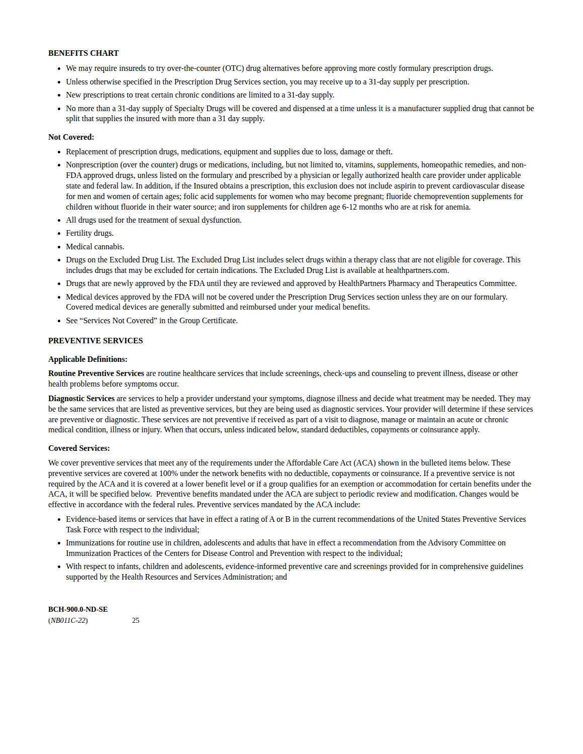BENEFITS CHART
We may require insureds to try over-the-counter (OTC) drug alternatives before approving more costly formulary prescription drugs.
Unless otherwise specified in the Prescription Drug Services section, you may receive up to a 31-day supply per prescription.
New prescriptions to treat certain chronic conditions are limited to a 31-day supply.
No more than a 31-day supply of Specialty Drugs will be covered and dispensed at a time unless it is a manufacturer supplied drug that cannot be split that supplies the insured with more than a 31 day supply.
Not Covered:
Replacement of prescription drugs, medications, equipment and supplies due to loss, damage or theft.
Nonprescription (over the counter) drugs or medications, including, but not limited to, vitamins, supplements, homeopathic remedies, and non-FDA approved drugs, unless listed on the formulary and prescribed by a physician or legally authorized health care provider under applicable state and federal law. In addition, if the Insured obtains a prescription, this exclusion does not include aspirin to prevent cardiovascular disease for men and women of certain ages; folic acid supplements for women who may become pregnant; fluoride chemoprevention supplements for children without fluoride in their water source; and iron supplements for children age 6-12 months who are at risk for anemia.
All drugs used for the treatment of sexual dysfunction.
Fertility drugs.
Medical cannabis.
Drugs on the Excluded Drug List. The Excluded Drug List includes select drugs within a therapy class that are not eligible for coverage. This includes drugs that may be excluded for certain indications. The Excluded Drug List is available at healthpartners.com.
Drugs that are newly approved by the FDA until they are reviewed and approved by HealthPartners Pharmacy and Therapeutics Committee.
Medical devices approved by the FDA will not be covered under the Prescription Drug Services section unless they are on our formulary. Covered medical devices are generally submitted and reimbursed under your medical benefits.
See “Services Not Covered” in the Group Certificate.
PREVENTIVE SERVICES
Applicable Definitions:
Routine Preventive Services are routine healthcare services that include screenings, check-ups and counseling to prevent illness, disease or other health problems before symptoms occur.
Diagnostic Services are services to help a provider understand your symptoms, diagnose illness and decide what treatment may be needed. They may be the same services that are listed as preventive services, but they are being used as diagnostic services. Your provider will determine if these services are preventive or diagnostic. These services are not preventive if received as part of a visit to diagnose, manage or maintain an acute or chronic medical condition, illness or injury. When that occurs, unless indicated below, standard deductibles, copayments or coinsurance apply.
Covered Services:
We cover preventive services that meet any of the requirements under the Affordable Care Act (ACA) shown in the bulleted items below. These preventive services are covered at 100% under the network benefits with no deductible, copayments or coinsurance. If a preventive service is not required by the ACA and it is covered at a lower benefit level or if a group qualifies for an exemption or accommodation for certain benefits under the ACA, it will be specified below. Preventive benefits mandated under the ACA are subject to periodic review and modification. Changes would be effective in accordance with the federal rules. Preventive services mandated by the ACA include:
Evidence-based items or services that have in effect a rating of A or B in the current recommendations of the United States Preventive Services Task Force with respect to the individual;
Immunizations for routine use in children, adolescents and adults that have in effect a recommendation from the Advisory Committee on Immunization Practices of the Centers for Disease Control and Prevention with respect to the individual;
With respect to infants, children and adolescents, evidence-informed preventive care and screenings provided for in comprehensive guidelines supported by the Health Resources and Services Administration; and
BCH-900.0-ND-SE
(NB011C-22)25